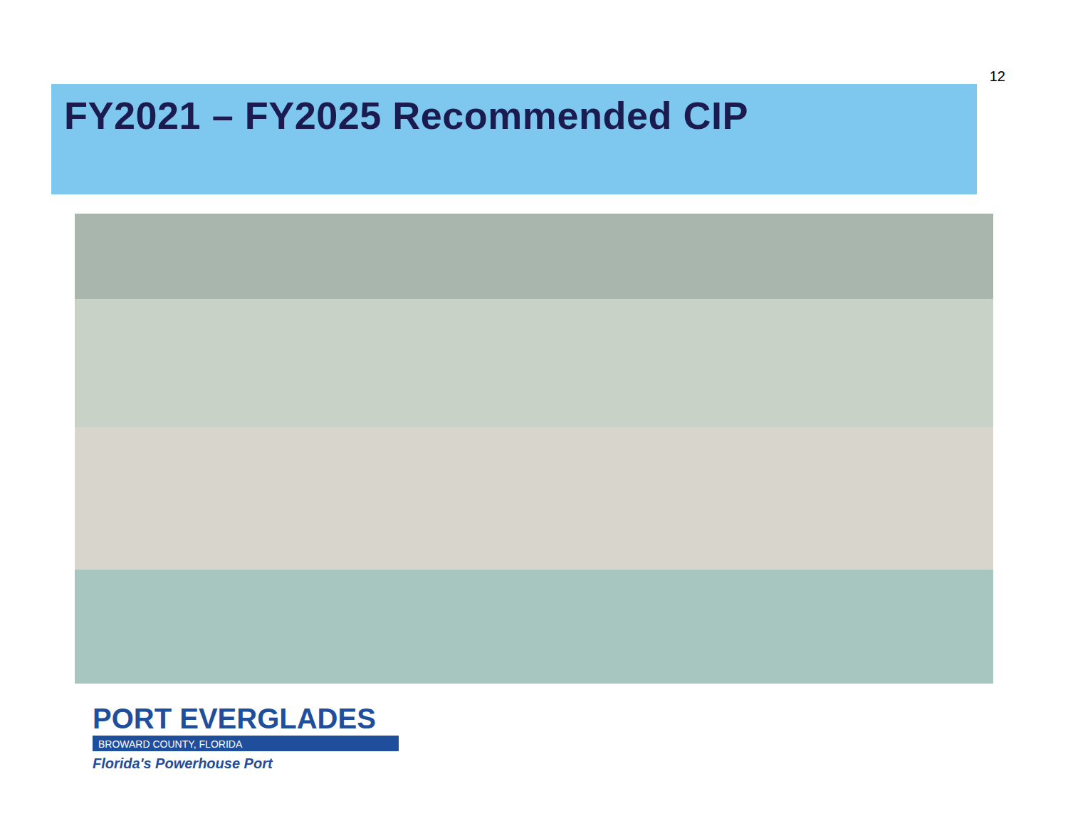12
FY2021 – FY2025 Recommended CIP